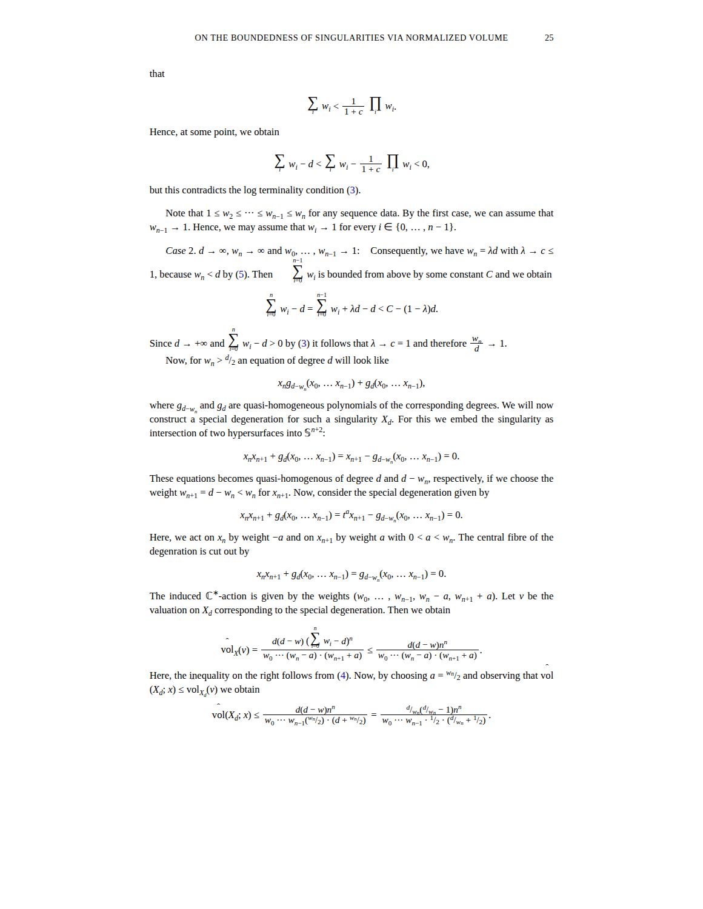ON THE BOUNDEDNESS OF SINGULARITIES VIA NORMALIZED VOLUME 25
that
∑i wi < 11 + c ∏i wi.
Hence, at some point, we obtain
∑i wi − d < ∑i wi − 11 + c ∏i wi < 0,
but this contradicts the log terminality condition (3).
Note that 1 ≤ w2 ≤ ··· ≤ wn−1 ≤ wn for any sequence data. By the first case, we can assume that wn−1 → 1. Hence, we may assume that wi → 1 for every i ∈ {0, … , n − 1}.
Case 2. d → ∞, wn → ∞ and w0, … , wn−1 → 1: Consequently, we have wn = λd with λ → c ≤ 1, because wn < d by (5). Then n−1∑i=0 wi is bounded from above by some constant C and we obtain
n∑i=0 wi − d = n−1∑i=0 wi + λd − d < C − (1 − λ)d.
Since d → +∞ and n∑i=0 wi − d > 0 by (3) it follows that λ → c = 1 and therefore wn d → 1.
Now, for wn > d/2 an equation of degree d will look like
xngd−wn(x0, … xn−1) + gd(x0, … xn−1),
where gd−wn and gd are quasi-homogeneous polynomials of the corresponding degrees. We will now construct a special degeneration for such a singularity Xd. For this we embed the singularity as intersection of two hypersurfaces into 𝕊n+2:
xnxn+1 + gd(x0, … xn−1) = xn+1 − gd−wn(x0, … xn−1) = 0.
These equations becomes quasi-homogenous of degree d and d − wn, respectively, if we choose the weight wn+1 = d − wn < wn for xn+1. Now, consider the special degeneration given by
xnxn+1 + gd(x0, … xn−1) = taxn+1 − gd−wn(x0, … xn−1) = 0.
Here, we act on xn by weight −a and on xn+1 by weight a with 0 < a < wn. The central fibre of the degenration is cut out by
xnxn+1 + gd(x0, … xn−1) = gd−wn(x0, … xn−1) = 0.
The induced ℂ∗-action is given by the weights (w0, … , wn−1, wn − a, wn+1 + a). Let v be the valuation on Xd corresponding to the special degeneration. Then we obtain
̂volX(v) = d(d − w) (n∑i=0 wi − d)n w0 ··· (wn − a) · (wn+1 + a) ≤ d(d − w)nn w0 ··· (wn − a) · (wn+1 + a) .
Here, the inequality on the right follows from (4). Now, by choosing a = wn/2 and observing that ̂vol(Xd; x) ≤ ̂volXd(v) we obtain
̂vol(Xd; x) ≤ d(d − w)nn w0 ··· wn−1(wn/2) · (d + wn/2) = d/wn(d/wn − 1)nn w0 ··· wn−1 · 1/2 · (d/wn + 1/2) .